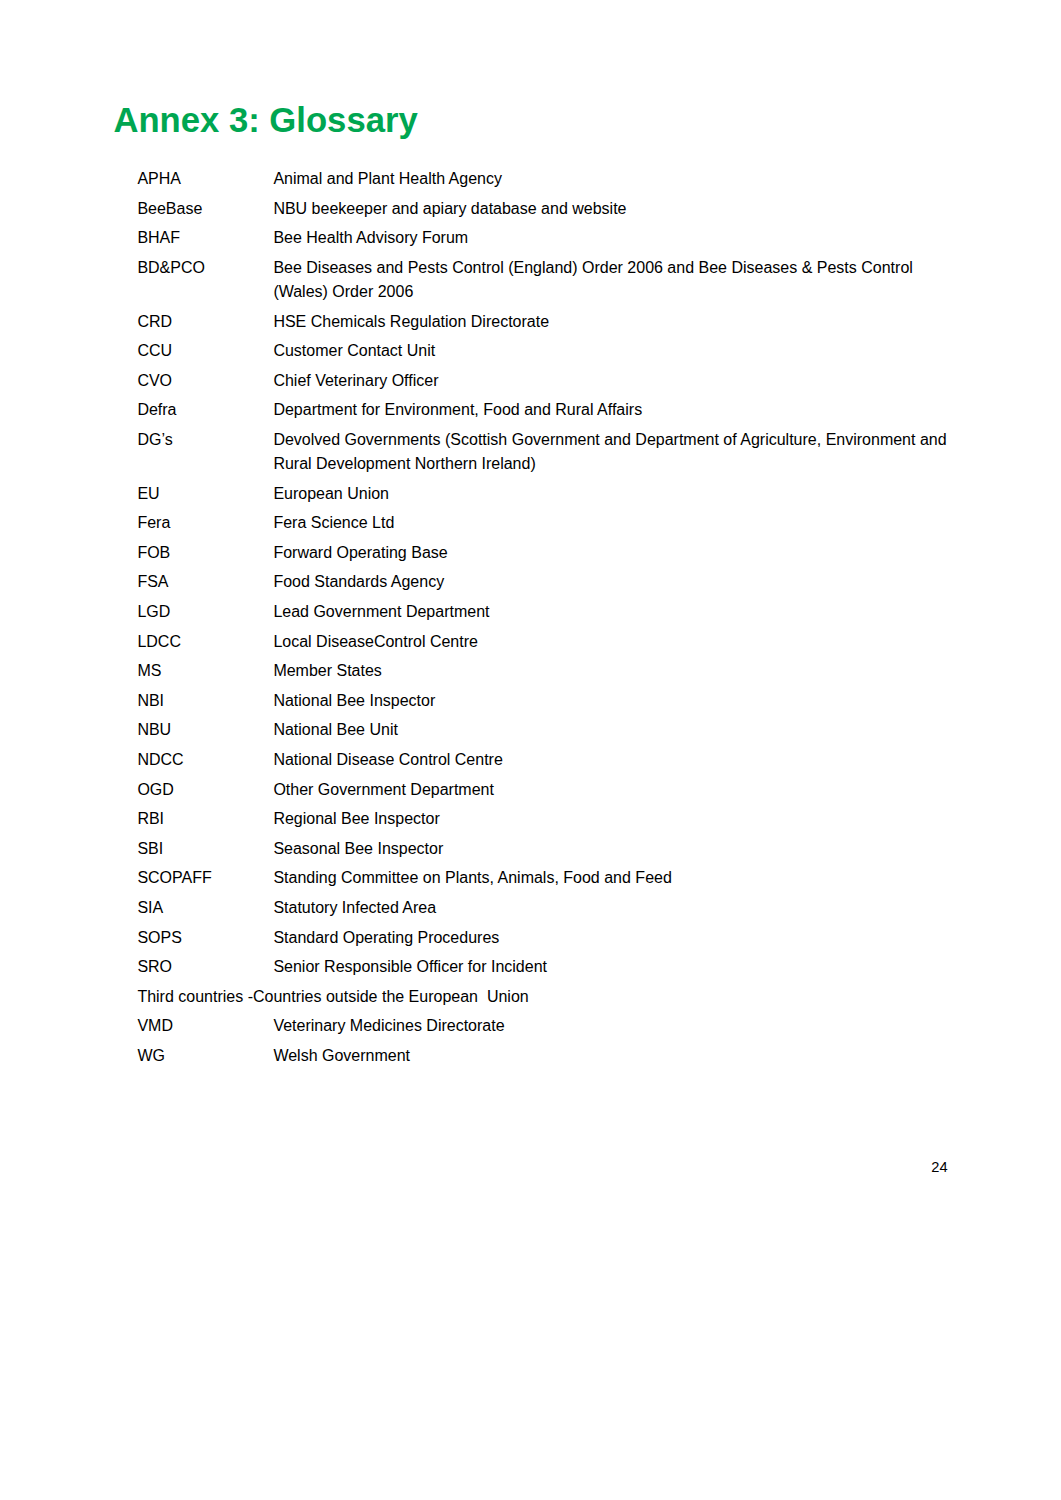Annex 3: Glossary
APHA
Animal and Plant Health Agency
BeeBase
NBU beekeeper and apiary database and website
BHAF
Bee Health Advisory Forum
BD&PCO
Bee Diseases and Pests Control (England) Order 2006 and Bee Diseases & Pests Control (Wales) Order 2006
CRD
HSE Chemicals Regulation Directorate
CCU
Customer Contact Unit
CVO
Chief Veterinary Officer
Defra
Department for Environment, Food and Rural Affairs
DG’s
Devolved Governments (Scottish Government and Department of Agriculture, Environment and Rural Development Northern Ireland)
EU
European Union
Fera
Fera Science Ltd
FOB
Forward Operating Base
FSA
Food Standards Agency
LGD
Lead Government Department
LDCC
Local DiseaseControl Centre
MS
Member States
NBI
National Bee Inspector
NBU
National Bee Unit
NDCC
National Disease Control Centre
OGD
Other Government Department
RBI
Regional Bee Inspector
SBI
Seasonal Bee Inspector
SCOPAFF
Standing Committee on Plants, Animals, Food and Feed
SIA
Statutory Infected Area
SOPS
Standard Operating Procedures
SRO
Senior Responsible Officer for Incident
Third countries -Countries outside the European Union
VMD
Veterinary Medicines Directorate
WG
Welsh Government
24